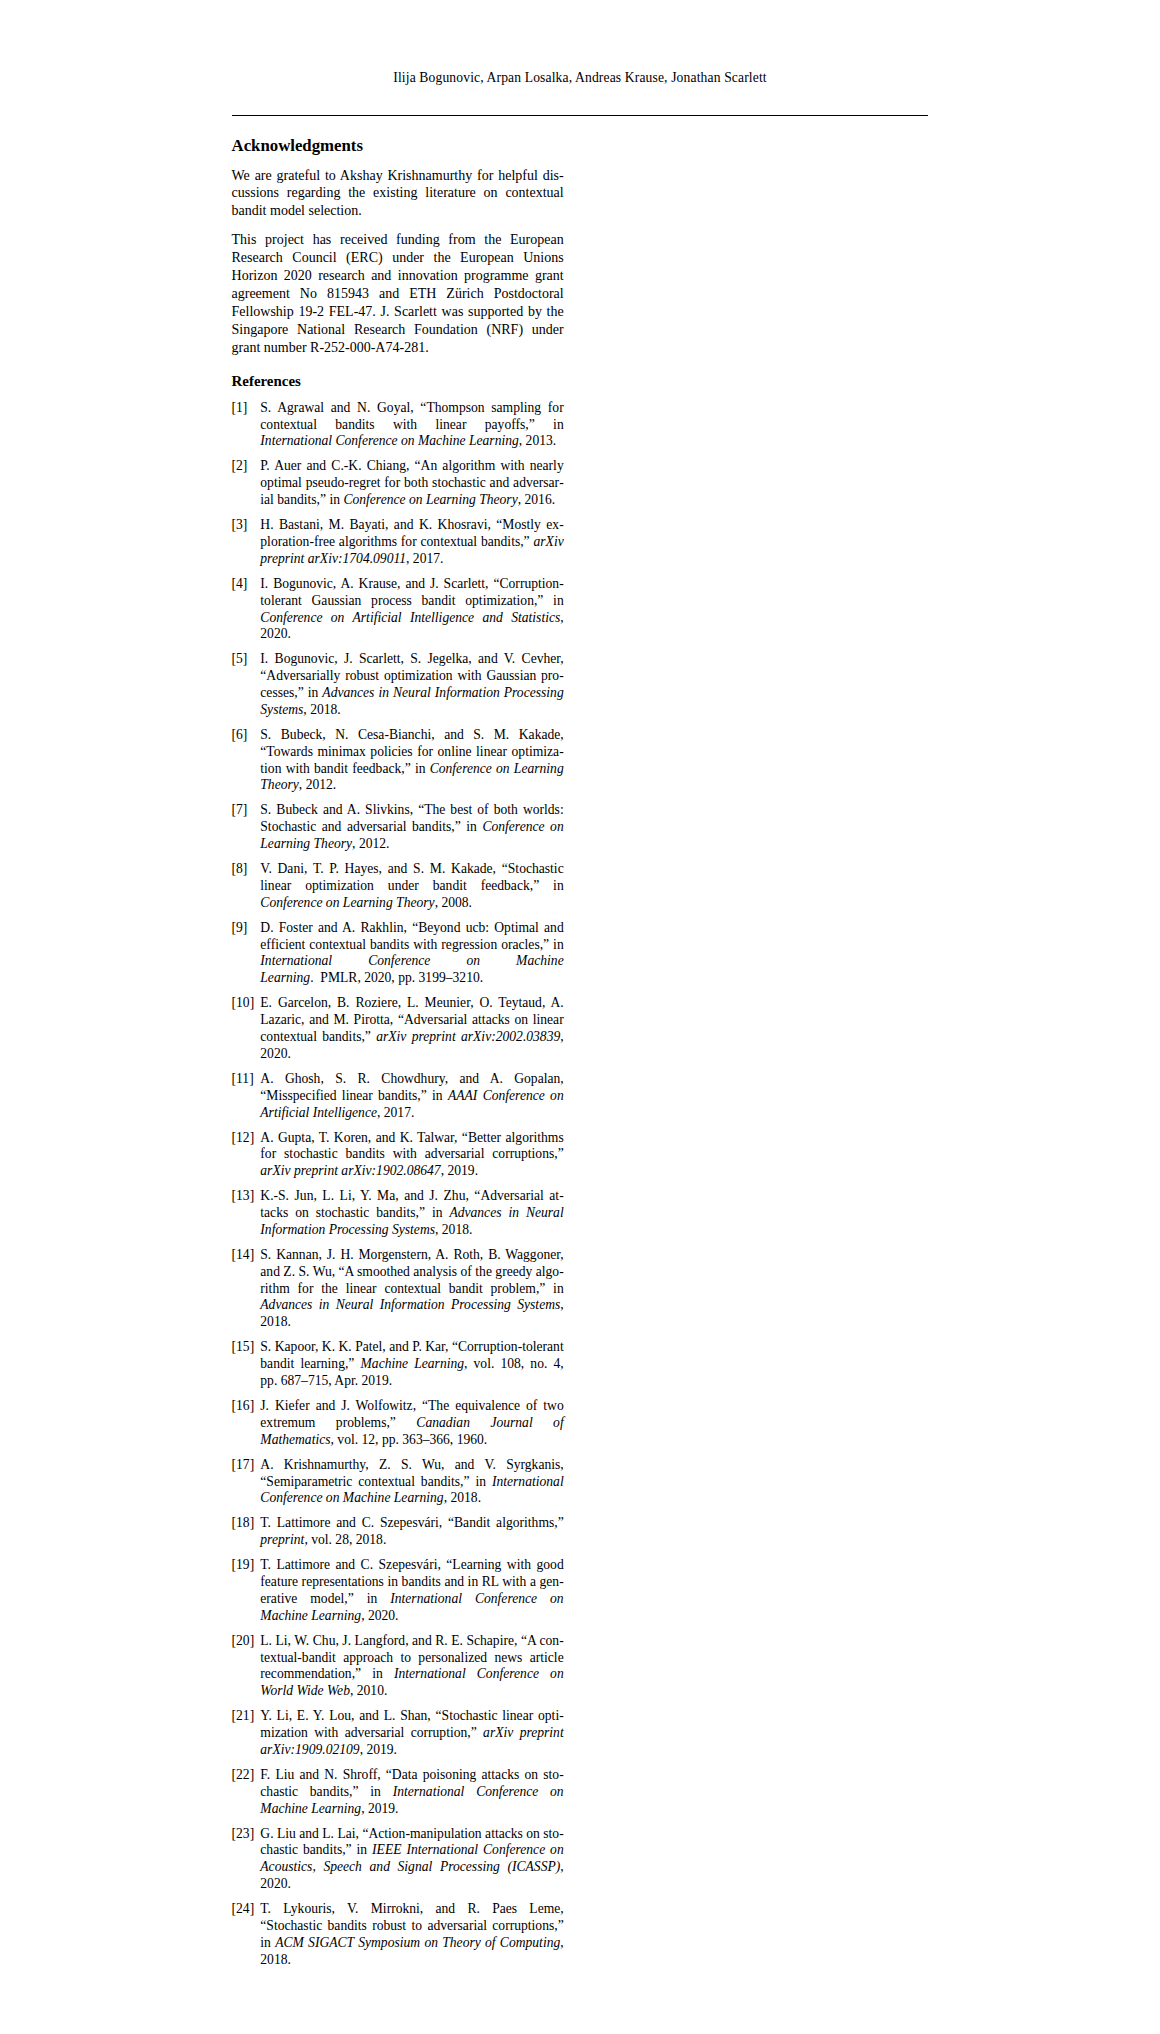Ilija Bogunovic, Arpan Losalka, Andreas Krause, Jonathan Scarlett
Acknowledgments
We are grateful to Akshay Krishnamurthy for helpful discussions regarding the existing literature on contextual bandit model selection.
This project has received funding from the European Research Council (ERC) under the European Unions Horizon 2020 research and innovation programme grant agreement No 815943 and ETH Zürich Postdoctoral Fellowship 19-2 FEL-47. J. Scarlett was supported by the Singapore National Research Foundation (NRF) under grant number R-252-000-A74-281.
References
S. Agrawal and N. Goyal, “Thompson sampling for contextual bandits with linear payoffs,” in International Conference on Machine Learning, 2013.
P. Auer and C.-K. Chiang, “An algorithm with nearly optimal pseudo-regret for both stochastic and adversarial bandits,” in Conference on Learning Theory, 2016.
H. Bastani, M. Bayati, and K. Khosravi, “Mostly exploration-free algorithms for contextual bandits,” arXiv preprint arXiv:1704.09011, 2017.
I. Bogunovic, A. Krause, and J. Scarlett, “Corruption-tolerant Gaussian process bandit optimization,” in Conference on Artificial Intelligence and Statistics, 2020.
I. Bogunovic, J. Scarlett, S. Jegelka, and V. Cevher, “Adversarially robust optimization with Gaussian processes,” in Advances in Neural Information Processing Systems, 2018.
S. Bubeck, N. Cesa-Bianchi, and S. M. Kakade, “Towards minimax policies for online linear optimization with bandit feedback,” in Conference on Learning Theory, 2012.
S. Bubeck and A. Slivkins, “The best of both worlds: Stochastic and adversarial bandits,” in Conference on Learning Theory, 2012.
V. Dani, T. P. Hayes, and S. M. Kakade, “Stochastic linear optimization under bandit feedback,” in Conference on Learning Theory, 2008.
D. Foster and A. Rakhlin, “Beyond ucb: Optimal and efficient contextual bandits with regression oracles,” in International Conference on Machine Learning. PMLR, 2020, pp. 3199–3210.
E. Garcelon, B. Roziere, L. Meunier, O. Teytaud, A. Lazaric, and M. Pirotta, “Adversarial attacks on linear contextual bandits,” arXiv preprint arXiv:2002.03839, 2020.
A. Ghosh, S. R. Chowdhury, and A. Gopalan, “Misspecified linear bandits,” in AAAI Conference on Artificial Intelligence, 2017.
A. Gupta, T. Koren, and K. Talwar, “Better algorithms for stochastic bandits with adversarial corruptions,” arXiv preprint arXiv:1902.08647, 2019.
K.-S. Jun, L. Li, Y. Ma, and J. Zhu, “Adversarial attacks on stochastic bandits,” in Advances in Neural Information Processing Systems, 2018.
S. Kannan, J. H. Morgenstern, A. Roth, B. Waggoner, and Z. S. Wu, “A smoothed analysis of the greedy algorithm for the linear contextual bandit problem,” in Advances in Neural Information Processing Systems, 2018.
S. Kapoor, K. K. Patel, and P. Kar, “Corruption-tolerant bandit learning,” Machine Learning, vol. 108, no. 4, pp. 687–715, Apr. 2019.
J. Kiefer and J. Wolfowitz, “The equivalence of two extremum problems,” Canadian Journal of Mathematics, vol. 12, pp. 363–366, 1960.
A. Krishnamurthy, Z. S. Wu, and V. Syrgkanis, “Semiparametric contextual bandits,” in International Conference on Machine Learning, 2018.
T. Lattimore and C. Szepesvári, “Bandit algorithms,” preprint, vol. 28, 2018.
T. Lattimore and C. Szepesvári, “Learning with good feature representations in bandits and in RL with a generative model,” in International Conference on Machine Learning, 2020.
L. Li, W. Chu, J. Langford, and R. E. Schapire, “A contextual-bandit approach to personalized news article recommendation,” in International Conference on World Wide Web, 2010.
Y. Li, E. Y. Lou, and L. Shan, “Stochastic linear optimization with adversarial corruption,” arXiv preprint arXiv:1909.02109, 2019.
F. Liu and N. Shroff, “Data poisoning attacks on stochastic bandits,” in International Conference on Machine Learning, 2019.
G. Liu and L. Lai, “Action-manipulation attacks on stochastic bandits,” in IEEE International Conference on Acoustics, Speech and Signal Processing (ICASSP), 2020.
T. Lykouris, V. Mirrokni, and R. Paes Leme, “Stochastic bandits robust to adversarial corruptions,” in ACM SIGACT Symposium on Theory of Computing, 2018.